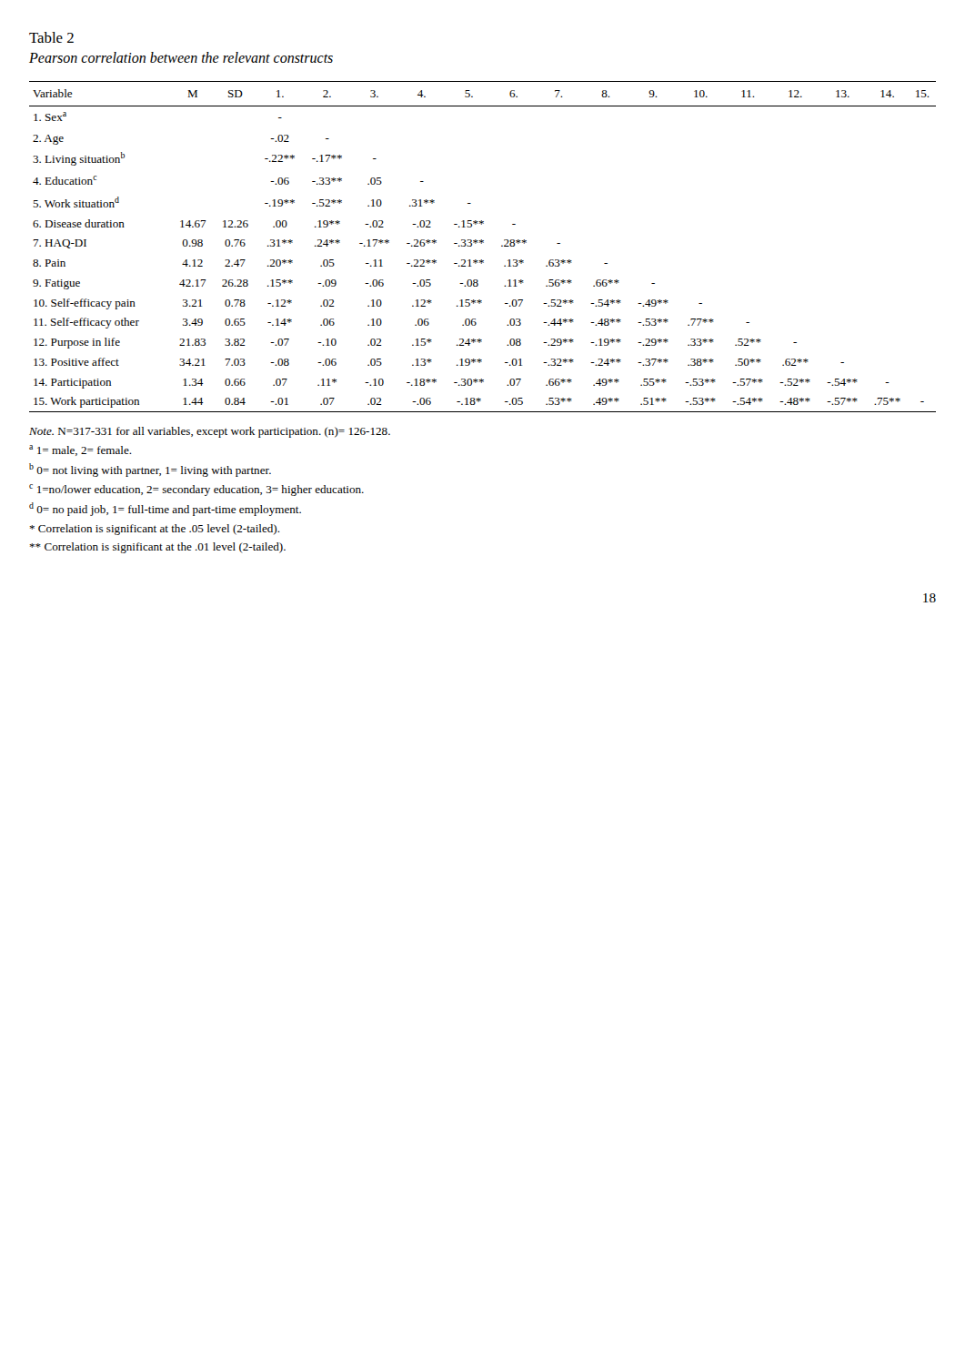Table 2
Pearson correlation between the relevant constructs
| Variable | M | SD | 1. | 2. | 3. | 4. | 5. | 6. | 7. | 8. | 9. | 10. | 11. | 12. | 13. | 14. | 15. |
| --- | --- | --- | --- | --- | --- | --- | --- | --- | --- | --- | --- | --- | --- | --- | --- | --- | --- |
| 1. Sex a | | | - | | | | | | | | | | | | | | |
| 2. Age | | | -.02 | - | | | | | | | | | | | | | |
| 3. Living situation b | | | -.22** | -.17** | - | | | | | | | | | | | | |
| 4. Education c | | | -.06 | -.33** | .05 | - | | | | | | | | | | | |
| 5. Work situation d | | | -.19** | -.52** | .10 | .31** | - | | | | | | | | | | |
| 6. Disease duration | 14.67 | 12.26 | .00 | .19** | -.02 | -.02 | -.15** | - | | | | | | | | | |
| 7. HAQ-DI | 0.98 | 0.76 | .31** | .24** | -.17** | -.26** | -.33** | .28** | - | | | | | | | | |
| 8. Pain | 4.12 | 2.47 | .20** | .05 | -.11 | -.22** | -.21** | .13* | .63** | - | | | | | | | |
| 9. Fatigue | 42.17 | 26.28 | .15** | -.09 | -.06 | -.05 | -.08 | .11* | .56** | .66** | - | | | | | | |
| 10. Self-efficacy pain | 3.21 | 0.78 | -.12* | .02 | .10 | .12* | .15** | -.07 | -.52** | -.54** | -.49** | - | | | | | |
| 11. Self-efficacy other | 3.49 | 0.65 | -.14* | .06 | .10 | .06 | .06 | .03 | -.44** | -.48** | -.53** | .77** | - | | | | |
| 12. Purpose in life | 21.83 | 3.82 | -.07 | -.10 | .02 | .15* | .24** | .08 | -.29** | -.19** | -.29** | .33** | .52** | - | | | |
| 13. Positive affect | 34.21 | 7.03 | -.08 | -.06 | .05 | .13* | .19** | -.01 | -.32** | -.24** | -.37** | .38** | .50** | .62** | - | | |
| 14. Participation | 1.34 | 0.66 | .07 | .11* | -.10 | -.18** | -.30** | .07 | .66** | .49** | .55** | -.53** | -.57** | -.52** | -.54** | - | |
| 15. Work participation | 1.44 | 0.84 | -.01 | .07 | .02 | -.06 | -.18* | -.05 | .53** | .49** | .51** | -.53** | -.54** | -.48** | -.57** | .75** | - |
Note. N=317-331 for all variables, except work participation. (n)= 126-128.
a 1= male, 2= female.
b 0= not living with partner, 1= living with partner.
c 1=no/lower education, 2= secondary education, 3= higher education.
d 0= no paid job, 1= full-time and part-time employment.
* Correlation is significant at the .05 level (2-tailed).
** Correlation is significant at the .01 level (2-tailed).
18